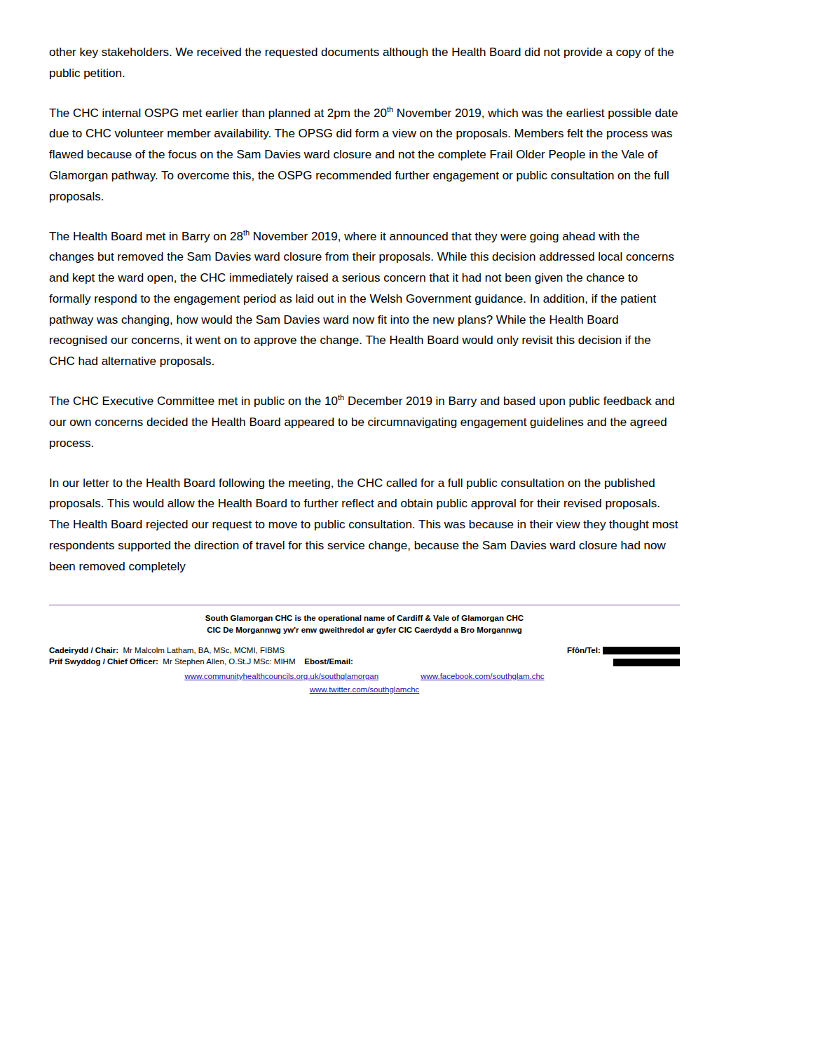other key stakeholders. We received the requested documents although the Health Board did not provide a copy of the public petition.
The CHC internal OSPG met earlier than planned at 2pm the 20th November 2019, which was the earliest possible date due to CHC volunteer member availability. The OPSG did form a view on the proposals. Members felt the process was flawed because of the focus on the Sam Davies ward closure and not the complete Frail Older People in the Vale of Glamorgan pathway. To overcome this, the OSPG recommended further engagement or public consultation on the full proposals.
The Health Board met in Barry on 28th November 2019, where it announced that they were going ahead with the changes but removed the Sam Davies ward closure from their proposals. While this decision addressed local concerns and kept the ward open, the CHC immediately raised a serious concern that it had not been given the chance to formally respond to the engagement period as laid out in the Welsh Government guidance. In addition, if the patient pathway was changing, how would the Sam Davies ward now fit into the new plans? While the Health Board recognised our concerns, it went on to approve the change. The Health Board would only revisit this decision if the CHC had alternative proposals.
The CHC Executive Committee met in public on the 10th December 2019 in Barry and based upon public feedback and our own concerns decided the Health Board appeared to be circumnavigating engagement guidelines and the agreed process.
In our letter to the Health Board following the meeting, the CHC called for a full public consultation on the published proposals. This would allow the Health Board to further reflect and obtain public approval for their revised proposals. The Health Board rejected our request to move to public consultation. This was because in their view they thought most respondents supported the direction of travel for this service change, because the Sam Davies ward closure had now been removed completely
South Glamorgan CHC is the operational name of Cardiff & Vale of Glamorgan CHC
CIC De Morgannwg yw'r enw gweithredol ar gyfer CIC Caerdydd a Bro Morgannwg
Cadeirydd / Chair: Mr Malcolm Latham, BA, MSc, MCMI, FIBMS
Ffôn/Tel:
Prif Swyddog / Chief Officer: Mr Stephen Allen, O.St.J MSc: MIHM Ebost/Email:
www.communityhealthcouncils.org.uk/southglamorgan www.facebook.com/southglam.chc
www.twitter.com/southglamchc